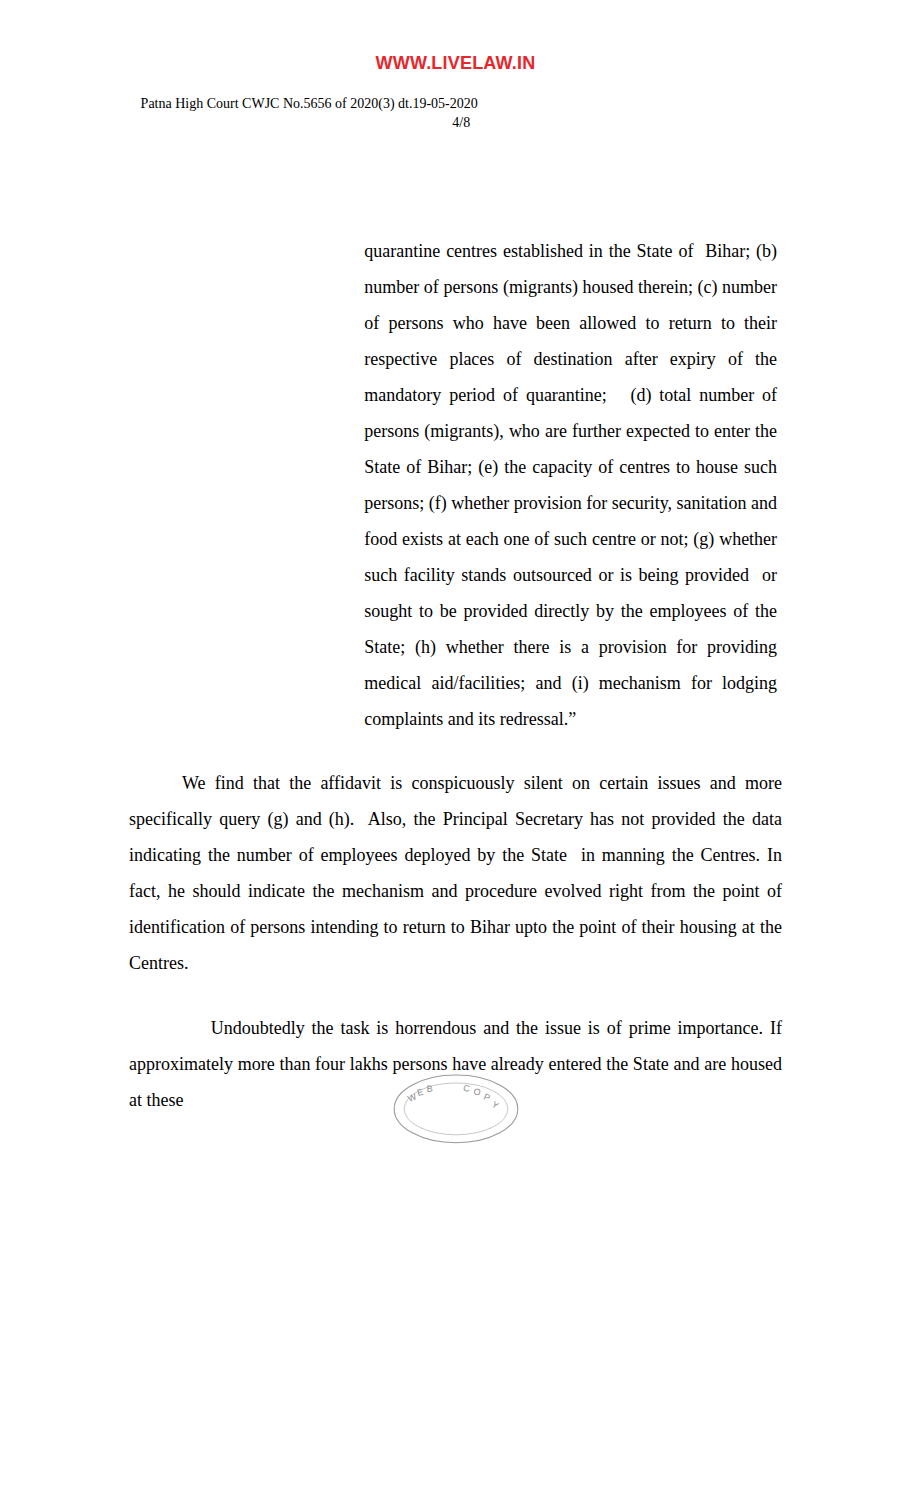WWW.LIVELAW.IN
Patna High Court CWJC No.5656 of 2020(3) dt.19-05-2020
4/8
quarantine centres established in the State of Bihar; (b) number of persons (migrants) housed therein; (c) number of persons who have been allowed to return to their respective places of destination after expiry of the mandatory period of quarantine; (d) total number of persons (migrants), who are further expected to enter the State of Bihar; (e) the capacity of centres to house such persons; (f) whether provision for security, sanitation and food exists at each one of such centre or not; (g) whether such facility stands outsourced or is being provided or sought to be provided directly by the employees of the State; (h) whether there is a provision for providing medical aid/facilities; and (i) mechanism for lodging complaints and its redressal.”
We find that the affidavit is conspicuously silent on certain issues and more specifically query (g) and (h). Also, the Principal Secretary has not provided the data indicating the number of employees deployed by the State in manning the Centres. In fact, he should indicate the mechanism and procedure evolved right from the point of identification of persons intending to return to Bihar upto the point of their housing at the Centres.
Undoubtedly the task is horrendous and the issue is of prime importance. If approximately more than four lakhs persons have already entered the State and are housed at these
W E B C O P Y